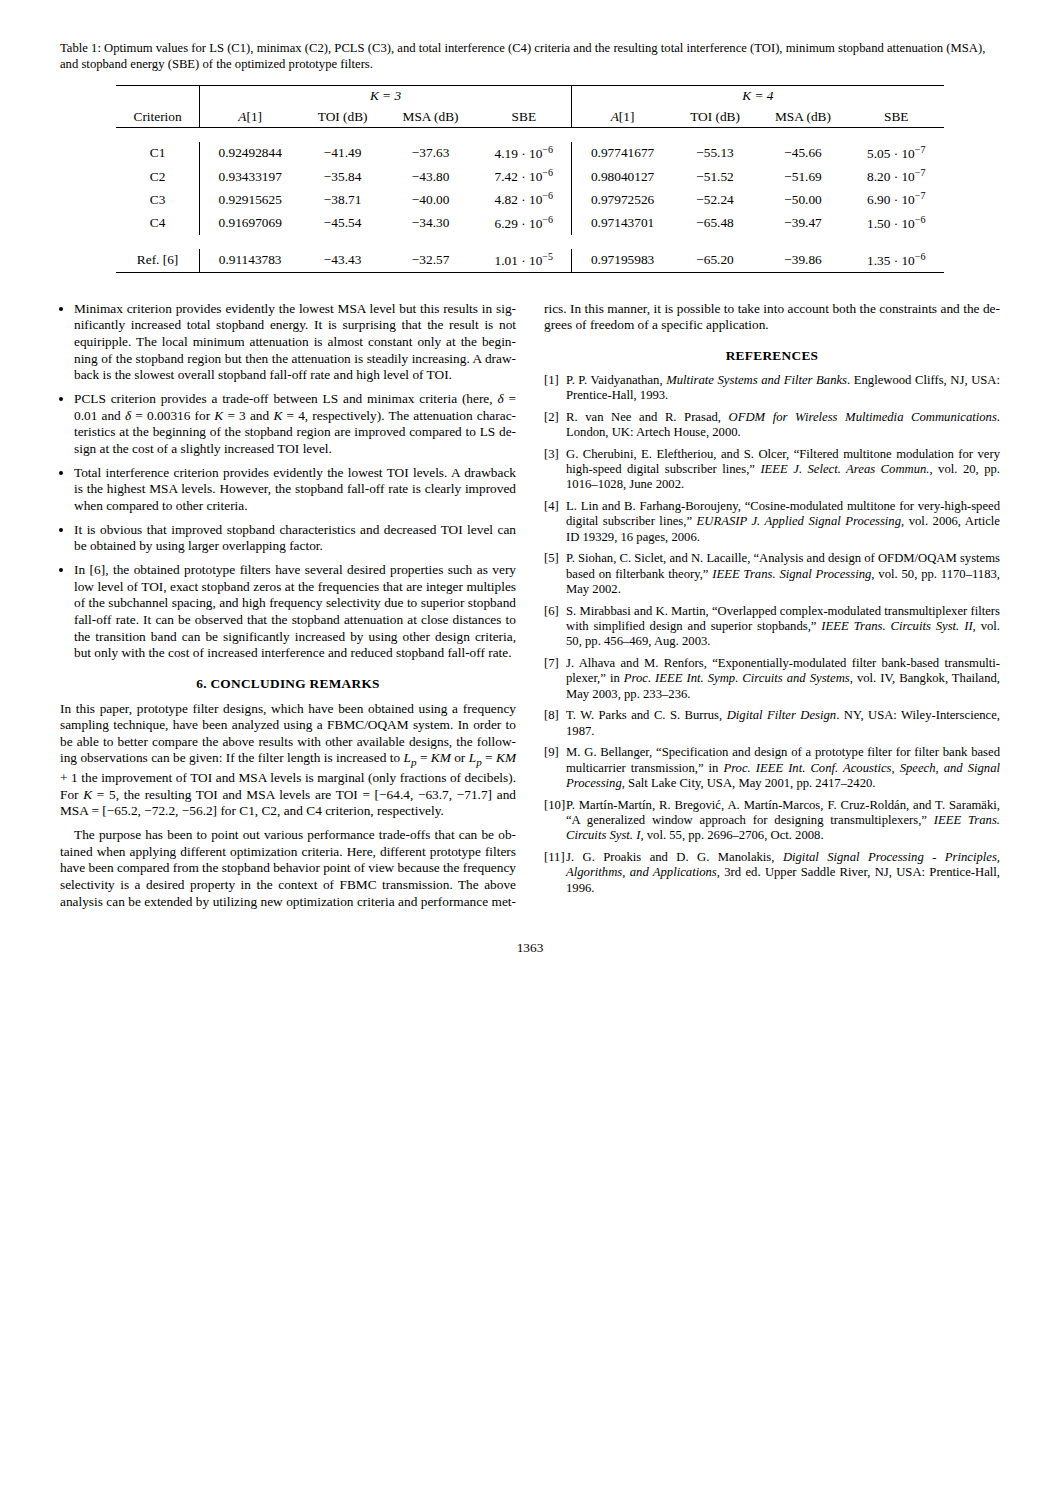Table 1: Optimum values for LS (C1), minimax (C2), PCLS (C3), and total interference (C4) criteria and the resulting total interference (TOI), minimum stopband attenuation (MSA), and stopband energy (SBE) of the optimized prototype filters.
| | K = 3 | K = 4 |
| Criterion | A [1] | TOI (dB) | MSA (dB) | SBE | A [1] | TOI (dB) | MSA (dB) | SBE |
| C1 | 0.92492844 | −41.49 | −37.63 | 4.19 · 10 −6 | 0.97741677 | −55.13 | −45.66 | 5.05 · 10 −7 |
| C2 | 0.93433197 | −35.84 | −43.80 | 7.42 · 10 −6 | 0.98040127 | −51.52 | −51.69 | 8.20 · 10 −7 |
| C3 | 0.92915625 | −38.71 | −40.00 | 4.82 · 10 −6 | 0.97972526 | −52.24 | −50.00 | 6.90 · 10 −7 |
| C4 | 0.91697069 | −45.54 | −34.30 | 6.29 · 10 −6 | 0.97143701 | −65.48 | −39.47 | 1.50 · 10 −6 |
| Ref. [6] | 0.91143783 | −43.43 | −32.57 | 1.01 · 10 −5 | 0.97195983 | −65.20 | −39.86 | 1.35 · 10 −6 |
Minimax criterion provides evidently the lowest MSA level but this results in significantly increased total stopband energy. It is surprising that the result is not equiripple. The local minimum attenuation is almost constant only at the beginning of the stopband region but then the attenuation is steadily increasing. A drawback is the slowest overall stopband fall-off rate and high level of TOI.
PCLS criterion provides a trade-off between LS and minimax criteria (here, δ = 0.01 and δ = 0.00316 for K = 3 and K = 4, respectively). The attenuation characteristics at the beginning of the stopband region are improved compared to LS design at the cost of a slightly increased TOI level.
Total interference criterion provides evidently the lowest TOI levels. A drawback is the highest MSA levels. However, the stopband fall-off rate is clearly improved when compared to other criteria.
It is obvious that improved stopband characteristics and decreased TOI level can be obtained by using larger overlapping factor.
In [6], the obtained prototype filters have several desired properties such as very low level of TOI, exact stopband zeros at the frequencies that are integer multiples of the subchannel spacing, and high frequency selectivity due to superior stopband fall-off rate. It can be observed that the stopband attenuation at close distances to the transition band can be significantly increased by using other design criteria, but only with the cost of increased interference and reduced stopband fall-off rate.
6. Concluding Remarks
In this paper, prototype filter designs, which have been obtained using a frequency sampling technique, have been analyzed using a FBMC/OQAM system. In order to be able to better compare the above results with other available designs, the following observations can be given: If the filter length is increased to Lp = KM or Lp = KM + 1 the improvement of TOI and MSA levels is marginal (only fractions of decibels). For K = 5, the resulting TOI and MSA levels are TOI = [−64.4, −63.7, −71.7] and MSA = [−65.2, −72.2, −56.2] for C1, C2, and C4 criterion, respectively.
The purpose has been to point out various performance trade-offs that can be obtained when applying different optimization criteria. Here, different prototype filters have been compared from the stopband behavior point of view because the frequency selectivity is a desired property in the context of FBMC transmission. The above analysis can be extended by utilizing new optimization criteria and performance metrics. In this manner, it is possible to take into account both the constraints and the degrees of freedom of a specific application.
References
P. P. Vaidyanathan, Multirate Systems and Filter Banks. Englewood Cliffs, NJ, USA: Prentice-Hall, 1993.
R. van Nee and R. Prasad, OFDM for Wireless Multimedia Communications. London, UK: Artech House, 2000.
G. Cherubini, E. Eleftheriou, and S. Olcer, “Filtered multitone modulation for very high-speed digital subscriber lines,” IEEE J. Select. Areas Commun., vol. 20, pp. 1016–1028, June 2002.
L. Lin and B. Farhang-Boroujeny, “Cosine-modulated multitone for very-high-speed digital subscriber lines,” EURASIP J. Applied Signal Processing, vol. 2006, Article ID 19329, 16 pages, 2006.
P. Siohan, C. Siclet, and N. Lacaille, “Analysis and design of OFDM/OQAM systems based on filterbank theory,” IEEE Trans. Signal Processing, vol. 50, pp. 1170–1183, May 2002.
S. Mirabbasi and K. Martin, “Overlapped complex-modulated transmultiplexer filters with simplified design and superior stopbands,” IEEE Trans. Circuits Syst. II, vol. 50, pp. 456–469, Aug. 2003.
J. Alhava and M. Renfors, “Exponentially-modulated filter bank-based transmultiplexer,” in Proc. IEEE Int. Symp. Circuits and Systems, vol. IV, Bangkok, Thailand, May 2003, pp. 233–236.
T. W. Parks and C. S. Burrus, Digital Filter Design. NY, USA: Wiley-Interscience, 1987.
M. G. Bellanger, “Specification and design of a prototype filter for filter bank based multicarrier transmission,” in Proc. IEEE Int. Conf. Acoustics, Speech, and Signal Processing, Salt Lake City, USA, May 2001, pp. 2417–2420.
P. Martín-Martín, R. Bregović, A. Martín-Marcos, F. Cruz-Roldán, and T. Saramäki, “A generalized window approach for designing transmultiplexers,” IEEE Trans. Circuits Syst. I, vol. 55, pp. 2696–2706, Oct. 2008.
J. G. Proakis and D. G. Manolakis, Digital Signal Processing - Principles, Algorithms, and Applications, 3rd ed. Upper Saddle River, NJ, USA: Prentice-Hall, 1996.
1363